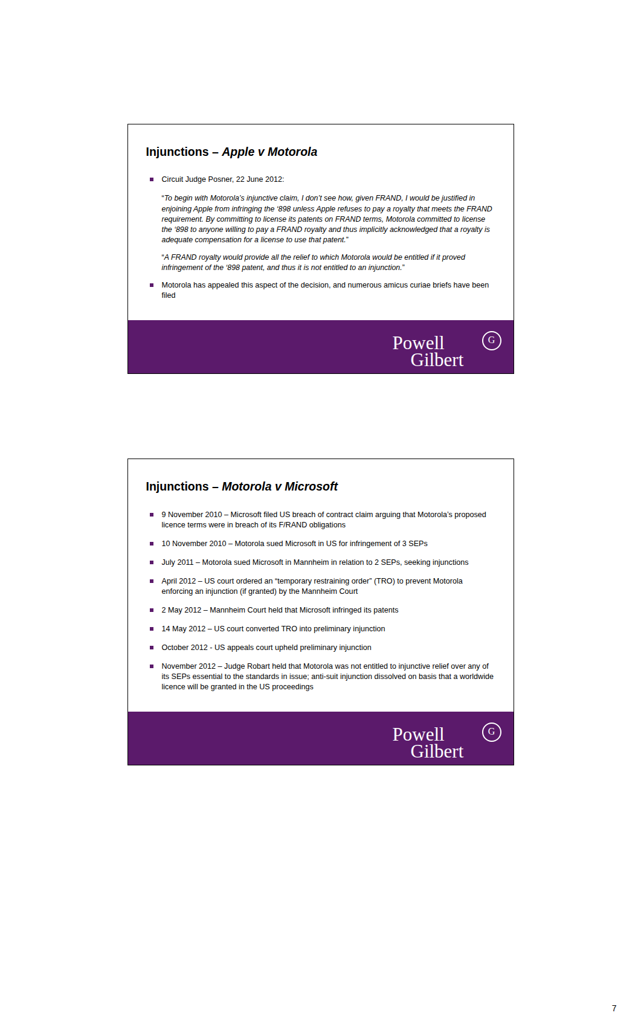Injunctions – Apple v Motorola
Circuit Judge Posner, 22 June 2012:
“To begin with Motorola’s injunctive claim, I don’t see how, given FRAND, I would be justified in enjoining Apple from infringing the ‘898 unless Apple refuses to pay a royalty that meets the FRAND requirement. By committing to license its patents on FRAND terms, Motorola committed to license the ‘898 to anyone willing to pay a FRAND royalty and thus implicitly acknowledged that a royalty is adequate compensation for a license to use that patent.”
“A FRAND royalty would provide all the relief to which Motorola would be entitled if it proved infringement of the ‘898 patent, and thus it is not entitled to an injunction.”
Motorola has appealed this aspect of the decision, and numerous amicus curiae briefs have been filed
Powell Gilbert
G
Injunctions – Motorola v Microsoft
9 November 2010 – Microsoft filed US breach of contract claim arguing that Motorola’s proposed licence terms were in breach of its F/RAND obligations
10 November 2010 – Motorola sued Microsoft in US for infringement of 3 SEPs
July 2011 – Motorola sued Microsoft in Mannheim in relation to 2 SEPs, seeking injunctions
April 2012 – US court ordered an “temporary restraining order” (TRO) to prevent Motorola enforcing an injunction (if granted) by the Mannheim Court
2 May 2012 – Mannheim Court held that Microsoft infringed its patents
14 May 2012 – US court converted TRO into preliminary injunction
October 2012 - US appeals court upheld preliminary injunction
November 2012 – Judge Robart held that Motorola was not entitled to injunctive relief over any of its SEPs essential to the standards in issue; anti-suit injunction dissolved on basis that a worldwide licence will be granted in the US proceedings
Powell Gilbert
G
7